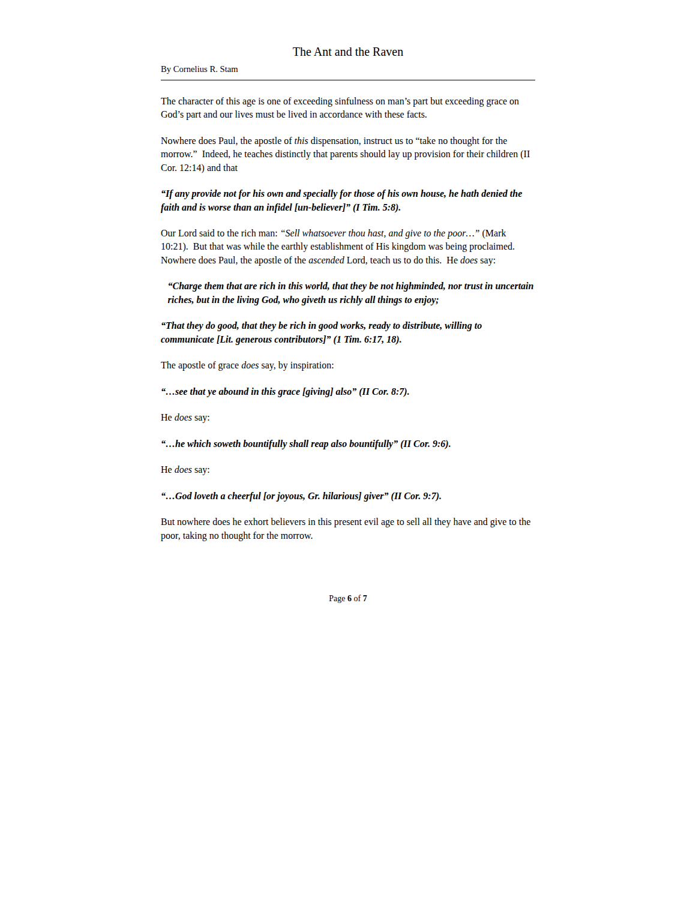The Ant and the Raven
By Cornelius R. Stam
The character of this age is one of exceeding sinfulness on man’s part but exceeding grace on God’s part and our lives must be lived in accordance with these facts.
Nowhere does Paul, the apostle of this dispensation, instruct us to “take no thought for the morrow.” Indeed, he teaches distinctly that parents should lay up provision for their children (II Cor. 12:14) and that
“If any provide not for his own and specially for those of his own house, he hath denied the faith and is worse than an infidel [un-believer]” (I Tim. 5:8).
Our Lord said to the rich man: “Sell whatsoever thou hast, and give to the poor…” (Mark 10:21). But that was while the earthly establishment of His kingdom was being proclaimed. Nowhere does Paul, the apostle of the ascended Lord, teach us to do this. He does say:
“Charge them that are rich in this world, that they be not highminded, nor trust in uncertain riches, but in the living God, who giveth us richly all things to enjoy;
“That they do good, that they be rich in good works, ready to distribute, willing to communicate [Lit. generous contributors]” (1 Tim. 6:17, 18).
The apostle of grace does say, by inspiration:
“…see that ye abound in this grace [giving] also” (II Cor. 8:7).
He does say:
“…he which soweth bountifully shall reap also bountifully” (II Cor. 9:6).
He does say:
“…God loveth a cheerful [or joyous, Gr. hilarious] giver” (II Cor. 9:7).
But nowhere does he exhort believers in this present evil age to sell all they have and give to the poor, taking no thought for the morrow.
Page 6 of 7